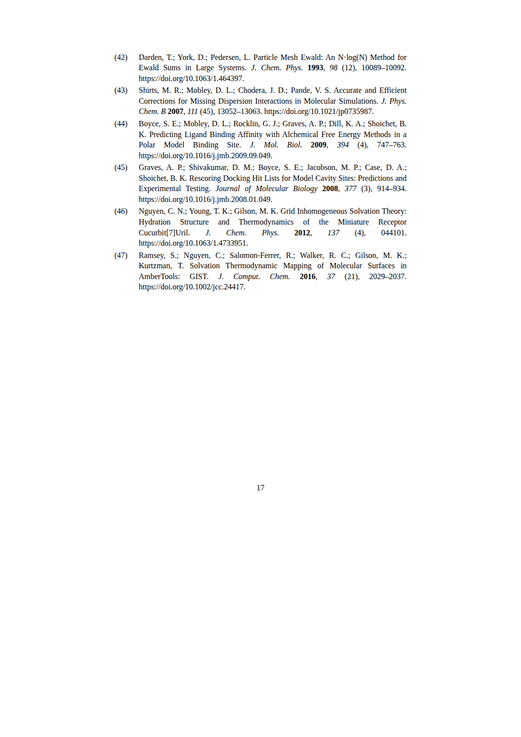(42) Darden, T.; York, D.; Pedersen, L. Particle Mesh Ewald: An N·log(N) Method for Ewald Sums in Large Systems. J. Chem. Phys. 1993, 98 (12), 10089–10092. https://doi.org/10.1063/1.464397.
(43) Shirts, M. R.; Mobley, D. L.; Chodera, J. D.; Pande, V. S. Accurate and Efficient Corrections for Missing Dispersion Interactions in Molecular Simulations. J. Phys. Chem. B 2007, 111 (45), 13052–13063. https://doi.org/10.1021/jp0735987.
(44) Boyce, S. E.; Mobley, D. L.; Rocklin, G. J.; Graves, A. P.; Dill, K. A.; Shoichet, B. K. Predicting Ligand Binding Affinity with Alchemical Free Energy Methods in a Polar Model Binding Site. J. Mol. Biol. 2009, 394 (4), 747–763. https://doi.org/10.1016/j.jmb.2009.09.049.
(45) Graves, A. P.; Shivakumar, D. M.; Boyce, S. E.; Jacobson, M. P.; Case, D. A.; Shoichet, B. K. Rescoring Docking Hit Lists for Model Cavity Sites: Predictions and Experimental Testing. Journal of Molecular Biology 2008, 377 (3), 914–934. https://doi.org/10.1016/j.jmb.2008.01.049.
(46) Nguyen, C. N.; Young, T. K.; Gilson, M. K. Grid Inhomogeneous Solvation Theory: Hydration Structure and Thermodynamics of the Miniature Receptor Cucurbit[7]Uril. J. Chem. Phys. 2012, 137 (4), 044101. https://doi.org/10.1063/1.4733951.
(47) Ramsey, S.; Nguyen, C.; Salomon-Ferrer, R.; Walker, R. C.; Gilson, M. K.; Kurtzman, T. Solvation Thermodynamic Mapping of Molecular Surfaces in AmberTools: GIST. J. Comput. Chem. 2016, 37 (21), 2029–2037. https://doi.org/10.1002/jcc.24417.
17